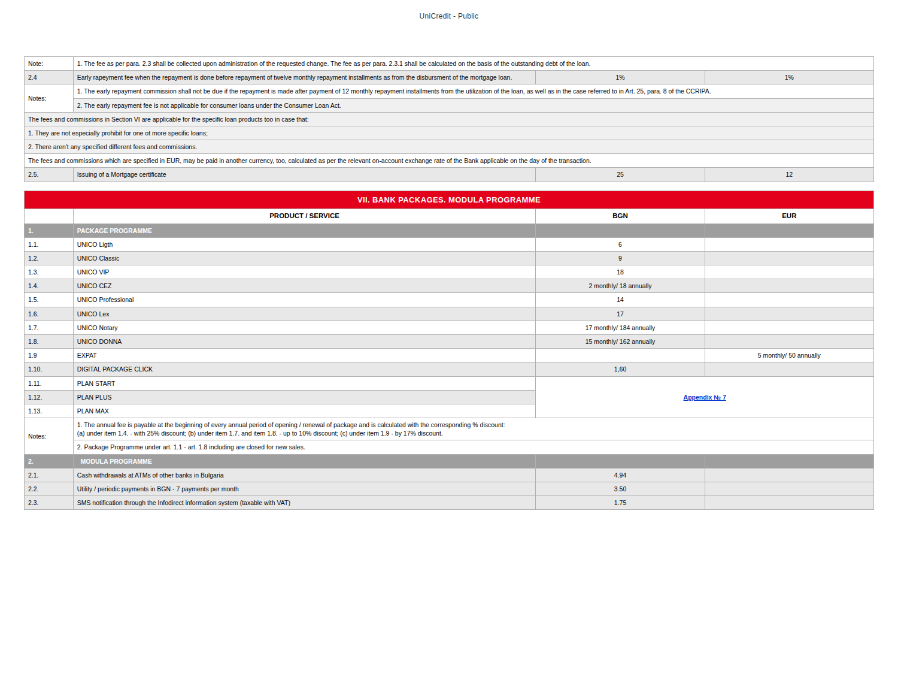UniCredit - Public
| Note: | 1. The fee as per para. 2.3 shall be collected upon administration of the requested change. The fee as per para. 2.3.1 shall be calculated on the basis of the outstanding debt of the loan. |
| 2.4 | Early rapeyment fee when the repayment is done before repayment of twelve monthly repayment installments as from the disbursment of the mortgage loan. | 1% | 1% |
| Notes: | 1. The early repayment commission shall not be due if the repayment is made after payment of 12 monthly repayment installments from the utilization of the loan, as well as in the case referred to in Art. 25, para. 8 of the CCRIPA. |
| 2. The early repayment fee is not applicable for consumer loans under the Consumer Loan Act. |
| The fees and commissions in Section VI are applicable for the specific loan products too in case that: |
| 1. They are not especially prohibit for one ot more specific loans; |
| 2. There aren't any specified different fees and commissions. |
| The fees and commissions which are specified in EUR, may be paid in another currency, too, calculated as per the relevant on-account exchange rate of the Bank applicable on the day of the transaction. |
| 2.5. | Issuing of a Mortgage certificate | 25 | 12 |
| VII. BANK PACKAGES. MODULA PROGRAMME |
| | PRODUCT / SERVICE | BGN | EUR |
| 1. | PACKAGE PROGRAMME | | |
| 1.1. | UNICO Ligth | 6 | |
| 1.2. | UNICO Classic | 9 | |
| 1.3. | UNICO VIP | 18 | |
| 1.4. | UNICO CEZ | 2 monthly/ 18 annually | |
| 1.5. | UNICO Professional | 14 | |
| 1.6. | UNICO Lex | 17 | |
| 1.7. | UNICO Notary | 17 monthly/ 184 annually | |
| 1.8. | UNICO DONNA | 15 monthly/ 162 annually | |
| 1.9 | EXPAT | | 5 monthly/ 50 annually |
| 1.10. | DIGITAL PACKAGE CLICK | 1,60 | |
| 1.11. | PLAN START | Appendix № 7 |
| 1.12. | PLAN PLUS |
| 1.13. | PLAN MAX |
| Notes: | 1. The annual fee is payable at the beginning of every annual period of opening / renewal of package and is calculated with the corresponding % discount: (a) under item 1.4. - with 25% discount; (b) under item 1.7. and item 1.8. - up to 10% discount; (c) under item 1.9 - by 17% discount. |
| 2. Package Programme under art. 1.1 - art. 1.8 including are closed for new sales. |
| 2. | MODULA PROGRAMME | | |
| 2.1. | Cash withdrawals at ATMs of other banks in Bulgaria | 4.94 | |
| 2.2. | Utility / periodic payments in BGN - 7 payments per month | 3.50 | |
| 2.3. | SMS notification through the Infodirect information system (taxable with VAT) | 1.75 | |